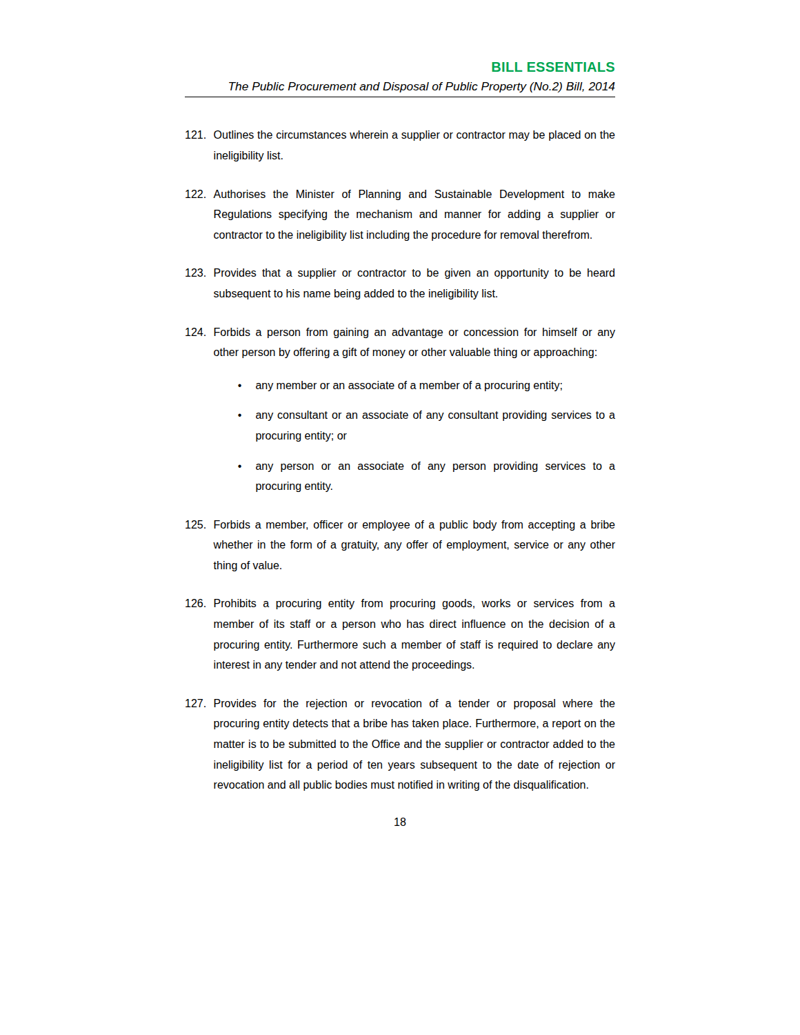BILL ESSENTIALS
The Public Procurement and Disposal of Public Property (No.2) Bill, 2014
121. Outlines the circumstances wherein a supplier or contractor may be placed on the ineligibility list.
122. Authorises the Minister of Planning and Sustainable Development to make Regulations specifying the mechanism and manner for adding a supplier or contractor to the ineligibility list including the procedure for removal therefrom.
123. Provides that a supplier or contractor to be given an opportunity to be heard subsequent to his name being added to the ineligibility list.
124. Forbids a person from gaining an advantage or concession for himself or any other person by offering a gift of money or other valuable thing or approaching:
any member or an associate of a member of a procuring entity;
any consultant or an associate of any consultant providing services to a procuring entity; or
any person or an associate of any person providing services to a procuring entity.
125. Forbids a member, officer or employee of a public body from accepting a bribe whether in the form of a gratuity, any offer of employment, service or any other thing of value.
126. Prohibits a procuring entity from procuring goods, works or services from a member of its staff or a person who has direct influence on the decision of a procuring entity. Furthermore such a member of staff is required to declare any interest in any tender and not attend the proceedings.
127. Provides for the rejection or revocation of a tender or proposal where the procuring entity detects that a bribe has taken place. Furthermore, a report on the matter is to be submitted to the Office and the supplier or contractor added to the ineligibility list for a period of ten years subsequent to the date of rejection or revocation and all public bodies must notified in writing of the disqualification.
18